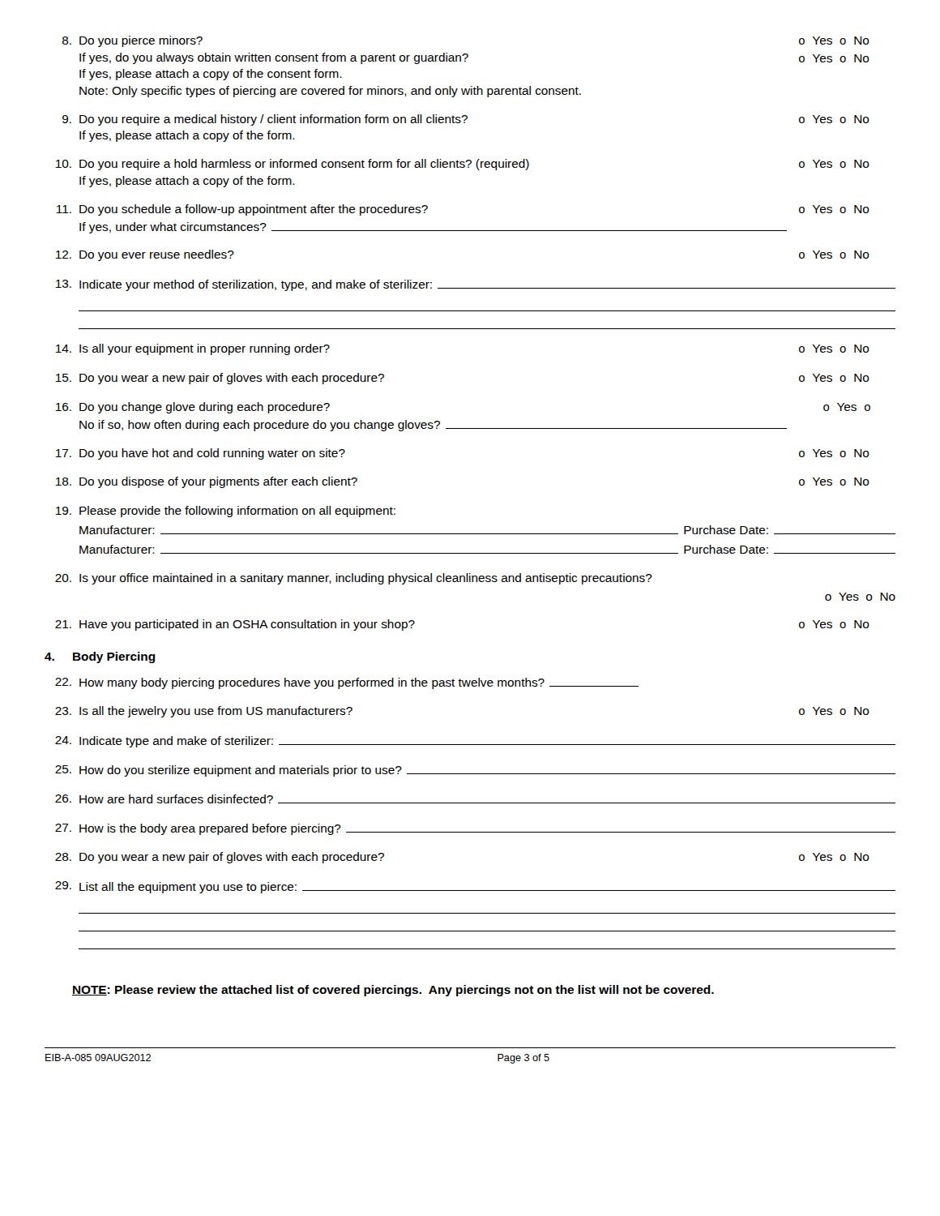8.
Do you pierce minors?
If yes, do you always obtain written consent from a parent or guardian?
If yes, please attach a copy of the consent form.
Note: Only specific types of piercing are covered for minors, and only with parental consent.
o Yes o No
o Yes o No
9.
Do you require a medical history / client information form on all clients?
If yes, please attach a copy of the form.
o Yes o No
10.
Do you require a hold harmless or informed consent form for all clients? (required)
If yes, please attach a copy of the form.
o Yes o No
11.
Do you schedule a follow-up appointment after the procedures?
If yes, under what circumstances?
o Yes o No
12.
Do you ever reuse needles?
o Yes o No
13.
Indicate your method of sterilization, type, and make of sterilizer:
14.
Is all your equipment in proper running order?
o Yes o No
15.
Do you wear a new pair of gloves with each procedure?
o Yes o No
16.
Do you change glove during each procedure?
No if so, how often during each procedure do you change gloves?
o Yes o
17.
Do you have hot and cold running water on site?
o Yes o No
18.
Do you dispose of your pigments after each client?
o Yes o No
19.
Please provide the following information on all equipment:
Manufacturer: Purchase Date:
Manufacturer: Purchase Date:
20.
Is your office maintained in a sanitary manner, including physical cleanliness and antiseptic precautions?
o Yes o No
21.
Have you participated in an OSHA consultation in your shop?
o Yes o No
4. Body Piercing
22.
How many body piercing procedures have you performed in the past twelve months?
23.
Is all the jewelry you use from US manufacturers?
o Yes o No
24.
Indicate type and make of sterilizer:
25.
How do you sterilize equipment and materials prior to use?
26.
How are hard surfaces disinfected?
27.
How is the body area prepared before piercing?
28.
Do you wear a new pair of gloves with each procedure?
o Yes o No
29.
List all the equipment you use to pierce:
NOTE: Please review the attached list of covered piercings. Any piercings not on the list will not be covered.
EIB-A-085 09AUG2012
Page 3 of 5